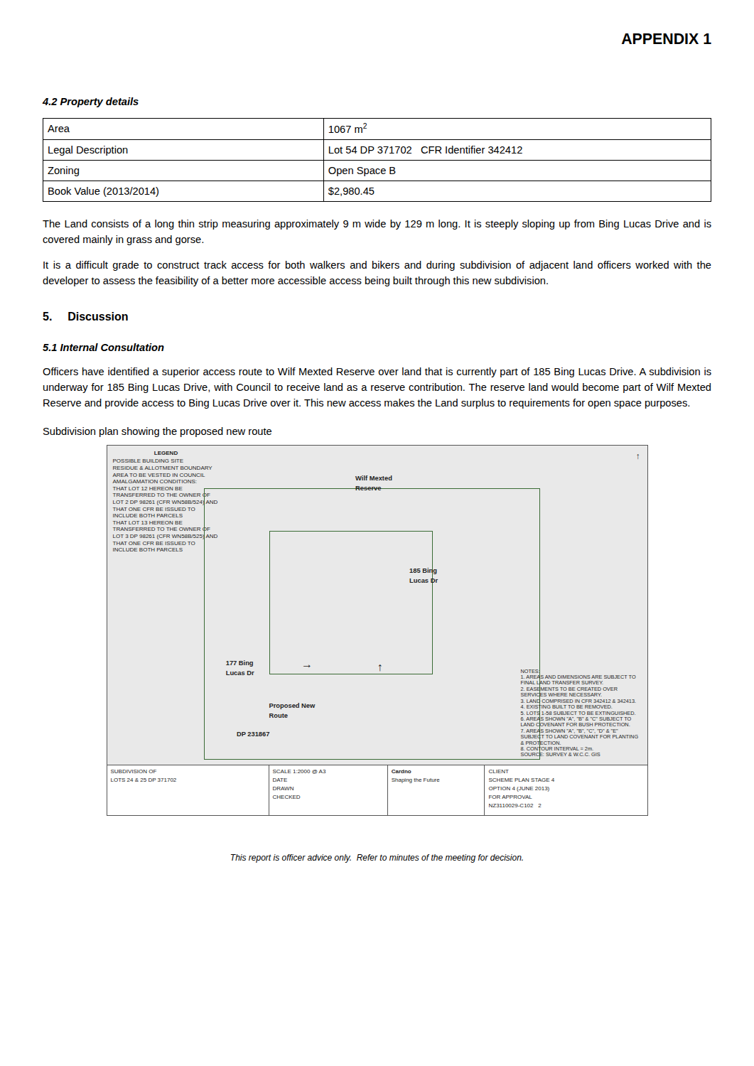APPENDIX 1
4.2 Property details
| Area | 1067 m 2 |
| Legal Description | Lot 54 DP 371702 CFR Identifier 342412 |
| Zoning | Open Space B |
| Book Value (2013/2014) | $2,980.45 |
The Land consists of a long thin strip measuring approximately 9 m wide by 129 m long. It is steeply sloping up from Bing Lucas Drive and is covered mainly in grass and gorse.
It is a difficult grade to construct track access for both walkers and bikers and during subdivision of adjacent land officers worked with the developer to assess the feasibility of a better more accessible access being built through this new subdivision.
5. Discussion
5.1 Internal Consultation
Officers have identified a superior access route to Wilf Mexted Reserve over land that is currently part of 185 Bing Lucas Drive. A subdivision is underway for 185 Bing Lucas Drive, with Council to receive land as a reserve contribution. The reserve land would become part of Wilf Mexted Reserve and provide access to Bing Lucas Drive over it. This new access makes the Land surplus to requirements for open space purposes.
Subdivision plan showing the proposed new route
LEGEND POSSIBLE BUILDING SITE
RESIDUE & ALLOTMENT BOUNDARY
AREA TO BE VESTED IN COUNCIL
AMALGAMATION CONDITIONS:
THAT LOT 12 HEREON BE TRANSFERRED TO THE OWNER OF LOT 2 DP 98261 (CFR WN58B/524) AND THAT ONE CFR BE ISSUED TO INCLUDE BOTH PARCELS
THAT LOT 13 HEREON BE TRANSFERRED TO THE OWNER OF LOT 3 DP 98261 (CFR WN58B/525) AND THAT ONE CFR BE ISSUED TO INCLUDE BOTH PARCELS
↑
Wilf Mexted
Reserve
185 Bing
Lucas Dr
177 Bing
Lucas Dr
Proposed New
Route
→
↑
DP 231867
NOTES:
1. AREAS AND DIMENSIONS ARE SUBJECT TO FINAL LAND TRANSFER SURVEY.
2. EASEMENTS TO BE CREATED OVER SERVICES WHERE NECESSARY.
3. LAND COMPRISED IN CFR 342412 & 342413.
4. EXISTING BUILT TO BE REMOVED.
5. LOTS 1-58 SUBJECT TO BE EXTINGUISHED.
6. AREAS SHOWN "A", "B" & "C" SUBJECT TO LAND COVENANT FOR BUSH PROTECTION.
7. AREAS SHOWN "A", "B", "C", "D" & "E" SUBJECT TO LAND COVENANT FOR PLANTING & PROTECTION.
8. CONTOUR INTERVAL = 2m.
SOURCE: SURVEY & W.C.C. GIS
SUBDIVISION OF
LOTS 24 & 25 DP 371702
SCALE 1:2000 @ A3
DATE
DRAWN
CHECKED
Cardno
Shaping the Future
CLIENT
SCHEME PLAN STAGE 4
OPTION 4 (JUNE 2013)
FOR APPROVAL
NZ3110029-C102 2
This report is officer advice only. Refer to minutes of the meeting for decision.